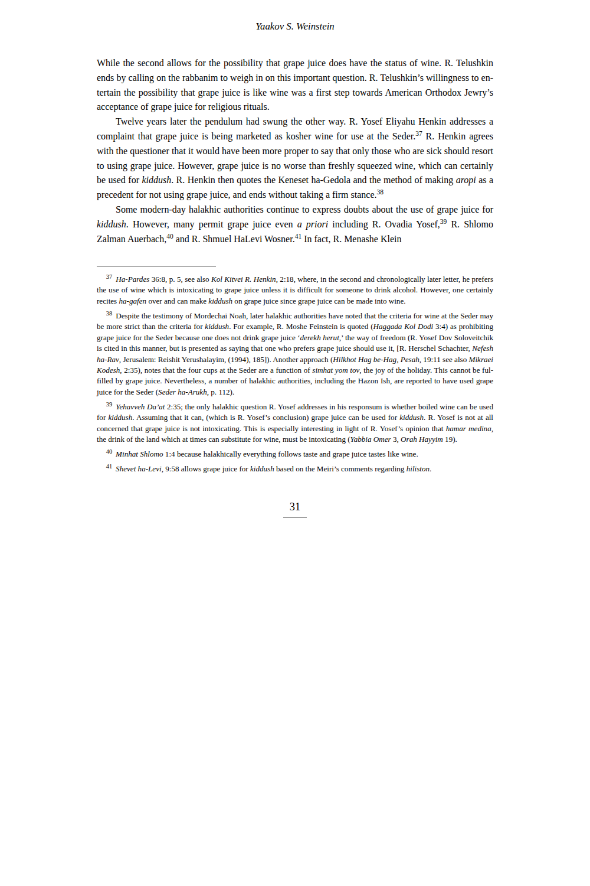Yaakov S. Weinstein
While the second allows for the possibility that grape juice does have the status of wine. R. Telushkin ends by calling on the rabbanim to weigh in on this important question. R. Telushkin’s willingness to entertain the possibility that grape juice is like wine was a first step towards American Orthodox Jewry’s acceptance of grape juice for religious rituals.
Twelve years later the pendulum had swung the other way. R. Yosef Eliyahu Henkin addresses a complaint that grape juice is being marketed as kosher wine for use at the Seder.37 R. Henkin agrees with the questioner that it would have been more proper to say that only those who are sick should resort to using grape juice. However, grape juice is no worse than freshly squeezed wine, which can certainly be used for kiddush. R. Henkin then quotes the Keneset ha-Gedola and the method of making aropi as a precedent for not using grape juice, and ends without taking a firm stance.38
Some modern-day halakhic authorities continue to express doubts about the use of grape juice for kiddush. However, many permit grape juice even a priori including R. Ovadia Yosef,39 R. Shlomo Zalman Auerbach,40 and R. Shmuel HaLevi Wosner.41 In fact, R. Menashe Klein
37 Ha-Pardes 36:8, p. 5, see also Kol Kitvei R. Henkin, 2:18, where, in the second and chronologically later letter, he prefers the use of wine which is intoxicating to grape juice unless it is difficult for someone to drink alcohol. However, one certainly recites ha-gafen over and can make kiddush on grape juice since grape juice can be made into wine.
38 Despite the testimony of Mordechai Noah, later halakhic authorities have noted that the criteria for wine at the Seder may be more strict than the criteria for kiddush. For example, R. Moshe Feinstein is quoted (Haggada Kol Dodi 3:4) as prohibiting grape juice for the Seder because one does not drink grape juice ‘derekh herut,’ the way of freedom (R. Yosef Dov Soloveitchik is cited in this manner, but is presented as saying that one who prefers grape juice should use it, [R. Herschel Schachter, Nefesh ha-Rav, Jerusalem: Reishit Yerushalayim, (1994), 185]). Another approach (Hilkhot Hag be-Hag, Pesah, 19:11 see also Mikraei Kodesh, 2:35), notes that the four cups at the Seder are a function of simhat yom tov, the joy of the holiday. This cannot be fulfilled by grape juice. Nevertheless, a number of halakhic authorities, including the Hazon Ish, are reported to have used grape juice for the Seder (Seder ha-Arukh, p. 112).
39 Yehavveh Da’at 2:35; the only halakhic question R. Yosef addresses in his responsum is whether boiled wine can be used for kiddush. Assuming that it can, (which is R. Yosef’s conclusion) grape juice can be used for kiddush. R. Yosef is not at all concerned that grape juice is not intoxicating. This is especially interesting in light of R. Yosef’s opinion that hamar medina, the drink of the land which at times can substitute for wine, must be intoxicating (Yabbia Omer 3, Orah Hayyim 19).
40 Minhat Shlomo 1:4 because halakhically everything follows taste and grape juice tastes like wine.
41 Shevet ha-Levi, 9:58 allows grape juice for kiddush based on the Meiri’s comments regarding hiliston.
31